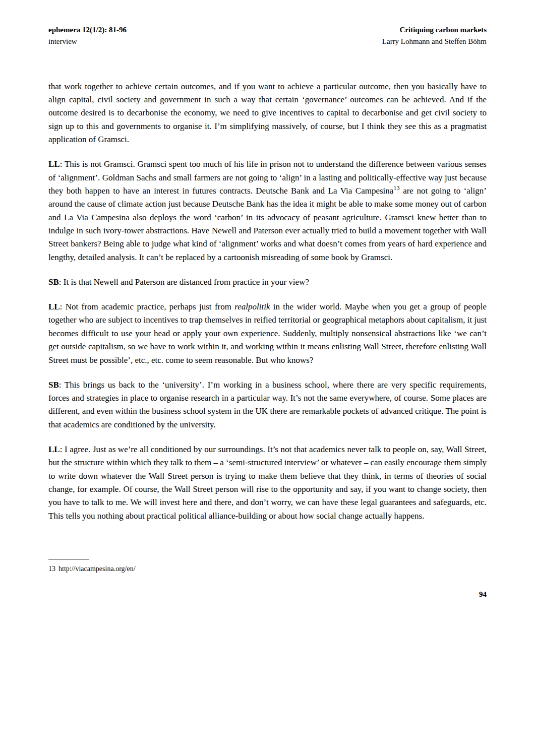| ephemera 12(1/2): 81-96 | Critiquing carbon markets |
| interview | Larry Lohmann and Steffen Böhm |
that work together to achieve certain outcomes, and if you want to achieve a particular outcome, then you basically have to align capital, civil society and government in such a way that certain ‘governance’ outcomes can be achieved. And if the outcome desired is to decarbonise the economy, we need to give incentives to capital to decarbonise and get civil society to sign up to this and governments to organise it. I’m simplifying massively, of course, but I think they see this as a pragmatist application of Gramsci.
LL: This is not Gramsci. Gramsci spent too much of his life in prison not to understand the difference between various senses of ‘alignment’. Goldman Sachs and small farmers are not going to ‘align’ in a lasting and politically-effective way just because they both happen to have an interest in futures contracts. Deutsche Bank and La Via Campesina13 are not going to ‘align’ around the cause of climate action just because Deutsche Bank has the idea it might be able to make some money out of carbon and La Via Campesina also deploys the word ‘carbon’ in its advocacy of peasant agriculture. Gramsci knew better than to indulge in such ivory-tower abstractions. Have Newell and Paterson ever actually tried to build a movement together with Wall Street bankers? Being able to judge what kind of ‘alignment’ works and what doesn’t comes from years of hard experience and lengthy, detailed analysis. It can’t be replaced by a cartoonish misreading of some book by Gramsci.
SB: It is that Newell and Paterson are distanced from practice in your view?
LL: Not from academic practice, perhaps just from realpolitik in the wider world. Maybe when you get a group of people together who are subject to incentives to trap themselves in reified territorial or geographical metaphors about capitalism, it just becomes difficult to use your head or apply your own experience. Suddenly, multiply nonsensical abstractions like ‘we can’t get outside capitalism, so we have to work within it, and working within it means enlisting Wall Street, therefore enlisting Wall Street must be possible’, etc., etc. come to seem reasonable. But who knows?
SB: This brings us back to the ‘university’. I’m working in a business school, where there are very specific requirements, forces and strategies in place to organise research in a particular way. It’s not the same everywhere, of course. Some places are different, and even within the business school system in the UK there are remarkable pockets of advanced critique. The point is that academics are conditioned by the university.
LL: I agree. Just as we’re all conditioned by our surroundings. It’s not that academics never talk to people on, say, Wall Street, but the structure within which they talk to them – a ‘semi-structured interview’ or whatever – can easily encourage them simply to write down whatever the Wall Street person is trying to make them believe that they think, in terms of theories of social change, for example. Of course, the Wall Street person will rise to the opportunity and say, if you want to change society, then you have to talk to me. We will invest here and there, and don’t worry, we can have these legal guarantees and safeguards, etc. This tells you nothing about practical political alliance-building or about how social change actually happens.
13 http://viacampesina.org/en/
94